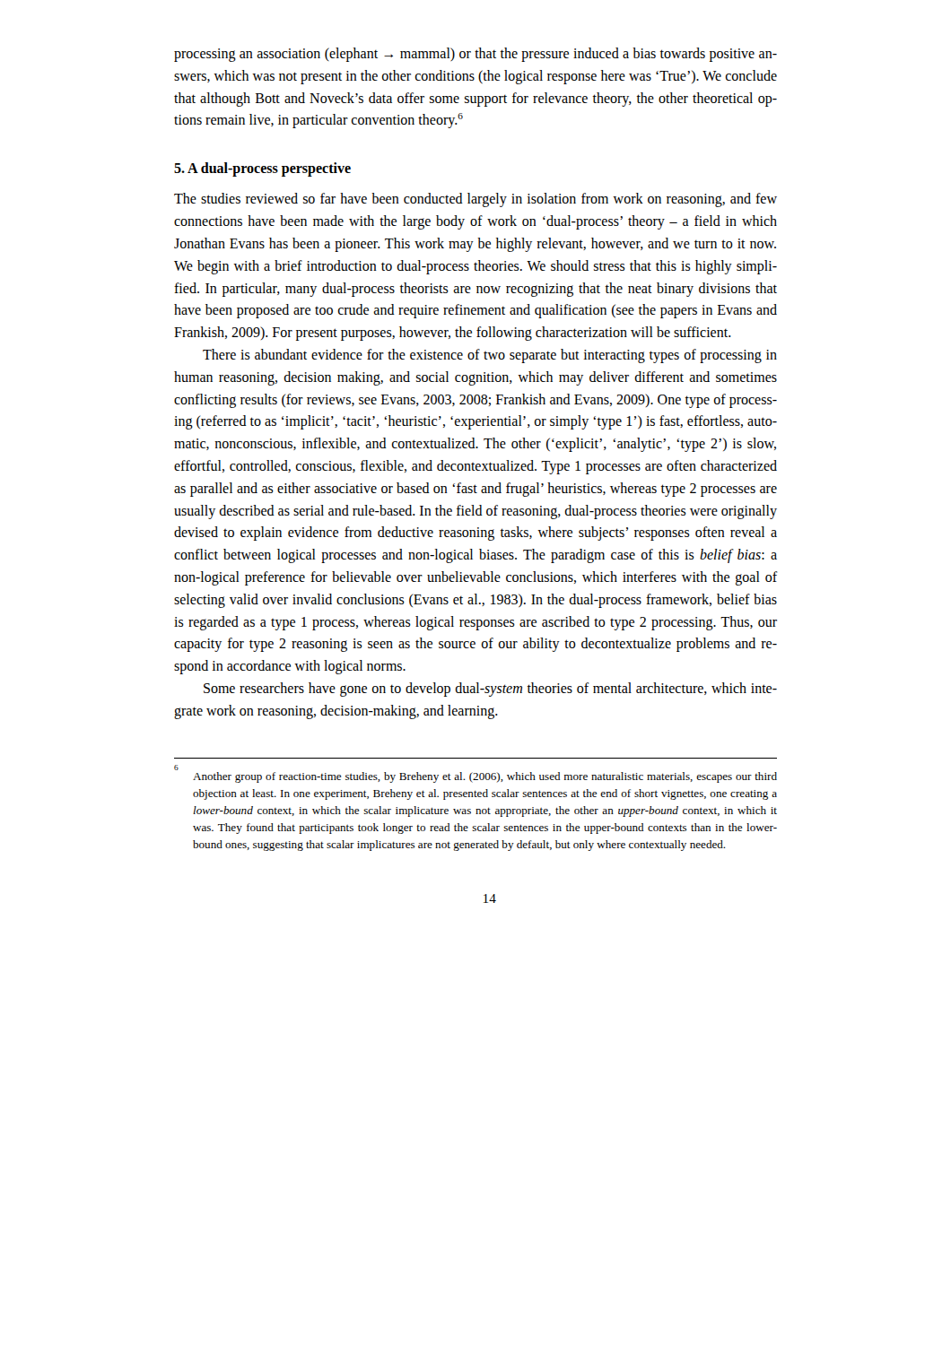processing an association (elephant → mammal) or that the pressure induced a bias towards positive answers, which was not present in the other conditions (the logical response here was ‘True’). We conclude that although Bott and Noveck’s data offer some support for relevance theory, the other theoretical options remain live, in particular convention theory.6
5. A dual-process perspective
The studies reviewed so far have been conducted largely in isolation from work on reasoning, and few connections have been made with the large body of work on ‘dual-process’ theory – a field in which Jonathan Evans has been a pioneer. This work may be highly relevant, however, and we turn to it now. We begin with a brief introduction to dual-process theories. We should stress that this is highly simplified. In particular, many dual-process theorists are now recognizing that the neat binary divisions that have been proposed are too crude and require refinement and qualification (see the papers in Evans and Frankish, 2009). For present purposes, however, the following characterization will be sufficient.
There is abundant evidence for the existence of two separate but interacting types of processing in human reasoning, decision making, and social cognition, which may deliver different and sometimes conflicting results (for reviews, see Evans, 2003, 2008; Frankish and Evans, 2009). One type of processing (referred to as ‘implicit’, ‘tacit’, ‘heuristic’, ‘experiential’, or simply ‘type 1’) is fast, effortless, automatic, nonconscious, inflexible, and contextualized. The other (‘explicit’, ‘analytic’, ‘type 2’) is slow, effortful, controlled, conscious, flexible, and decontextualized. Type 1 processes are often characterized as parallel and as either associative or based on ‘fast and frugal’ heuristics, whereas type 2 processes are usually described as serial and rule-based. In the field of reasoning, dual-process theories were originally devised to explain evidence from deductive reasoning tasks, where subjects’ responses often reveal a conflict between logical processes and non-logical biases. The paradigm case of this is belief bias: a non-logical preference for believable over unbelievable conclusions, which interferes with the goal of selecting valid over invalid conclusions (Evans et al., 1983). In the dual-process framework, belief bias is regarded as a type 1 process, whereas logical responses are ascribed to type 2 processing. Thus, our capacity for type 2 reasoning is seen as the source of our ability to decontextualize problems and respond in accordance with logical norms.
Some researchers have gone on to develop dual-system theories of mental architecture, which integrate work on reasoning, decision-making, and learning.
6Another group of reaction-time studies, by Breheny et al. (2006), which used more naturalistic materials, escapes our third objection at least. In one experiment, Breheny et al. presented scalar sentences at the end of short vignettes, one creating a lower-bound context, in which the scalar implicature was not appropriate, the other an upper-bound context, in which it was. They found that participants took longer to read the scalar sentences in the upper-bound contexts than in the lower-bound ones, suggesting that scalar implicatures are not generated by default, but only where contextually needed.
14